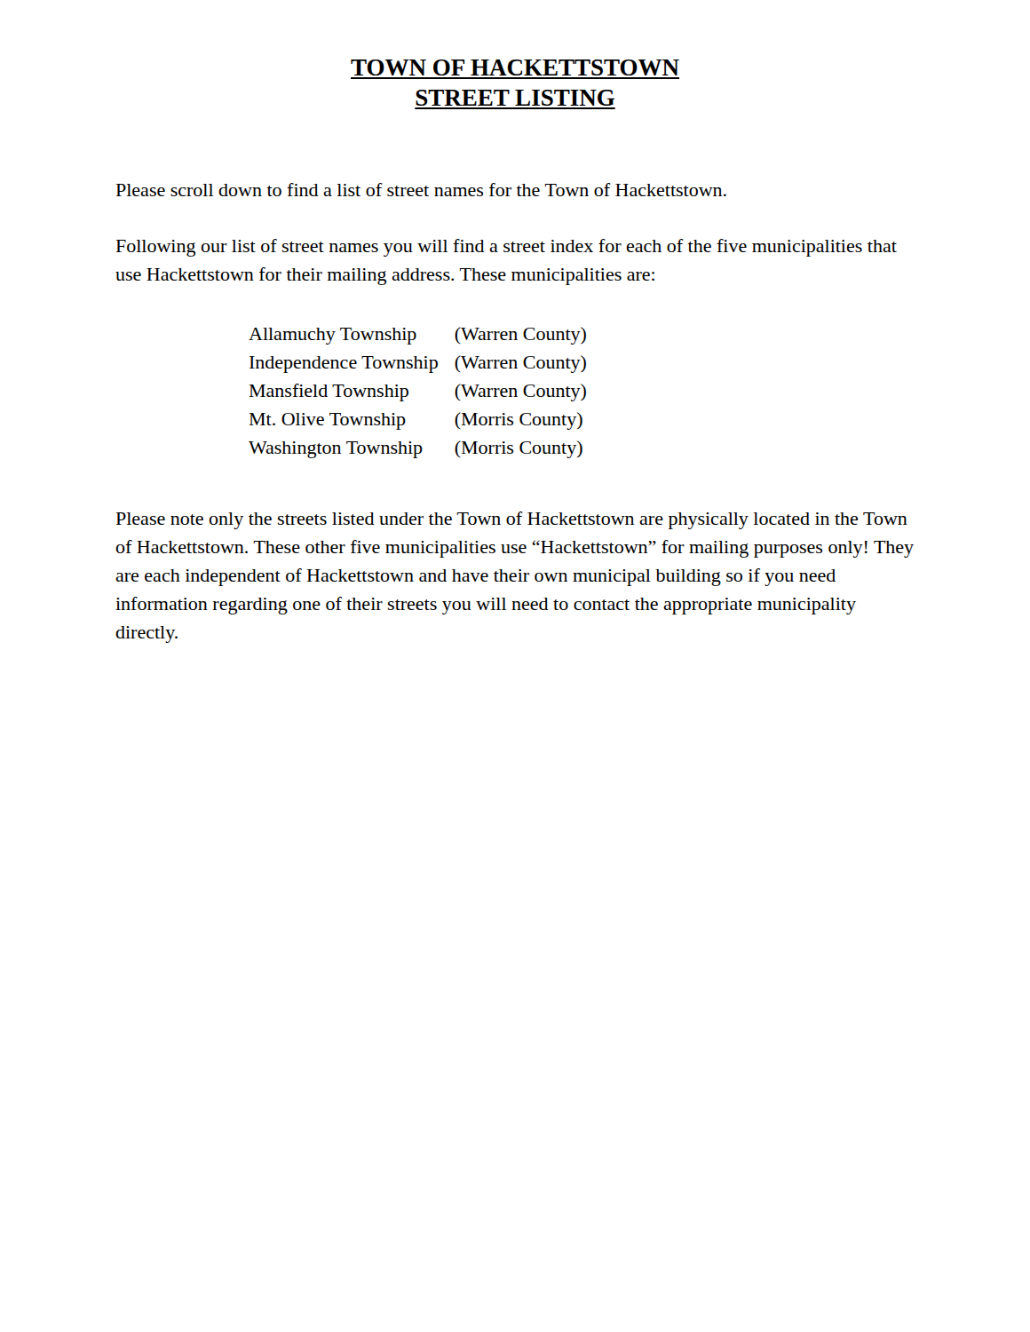TOWN OF HACKETTSTOWNSTREET LISTING
Please scroll down to find a list of street names for the Town of Hackettstown.
Following our list of street names you will find a street index for each of the five municipalities that use Hackettstown for their mailing address. These municipalities are:
| Allamuchy Township | (Warren County) |
| Independence Township | (Warren County) |
| Mansfield Township | (Warren County) |
| Mt. Olive Township | (Morris County) |
| Washington Township | (Morris County) |
Please note only the streets listed under the Town of Hackettstown are physically located in the Town of Hackettstown. These other five municipalities use “Hackettstown” for mailing purposes only! They are each independent of Hackettstown and have their own municipal building so if you need information regarding one of their streets you will need to contact the appropriate municipality directly.